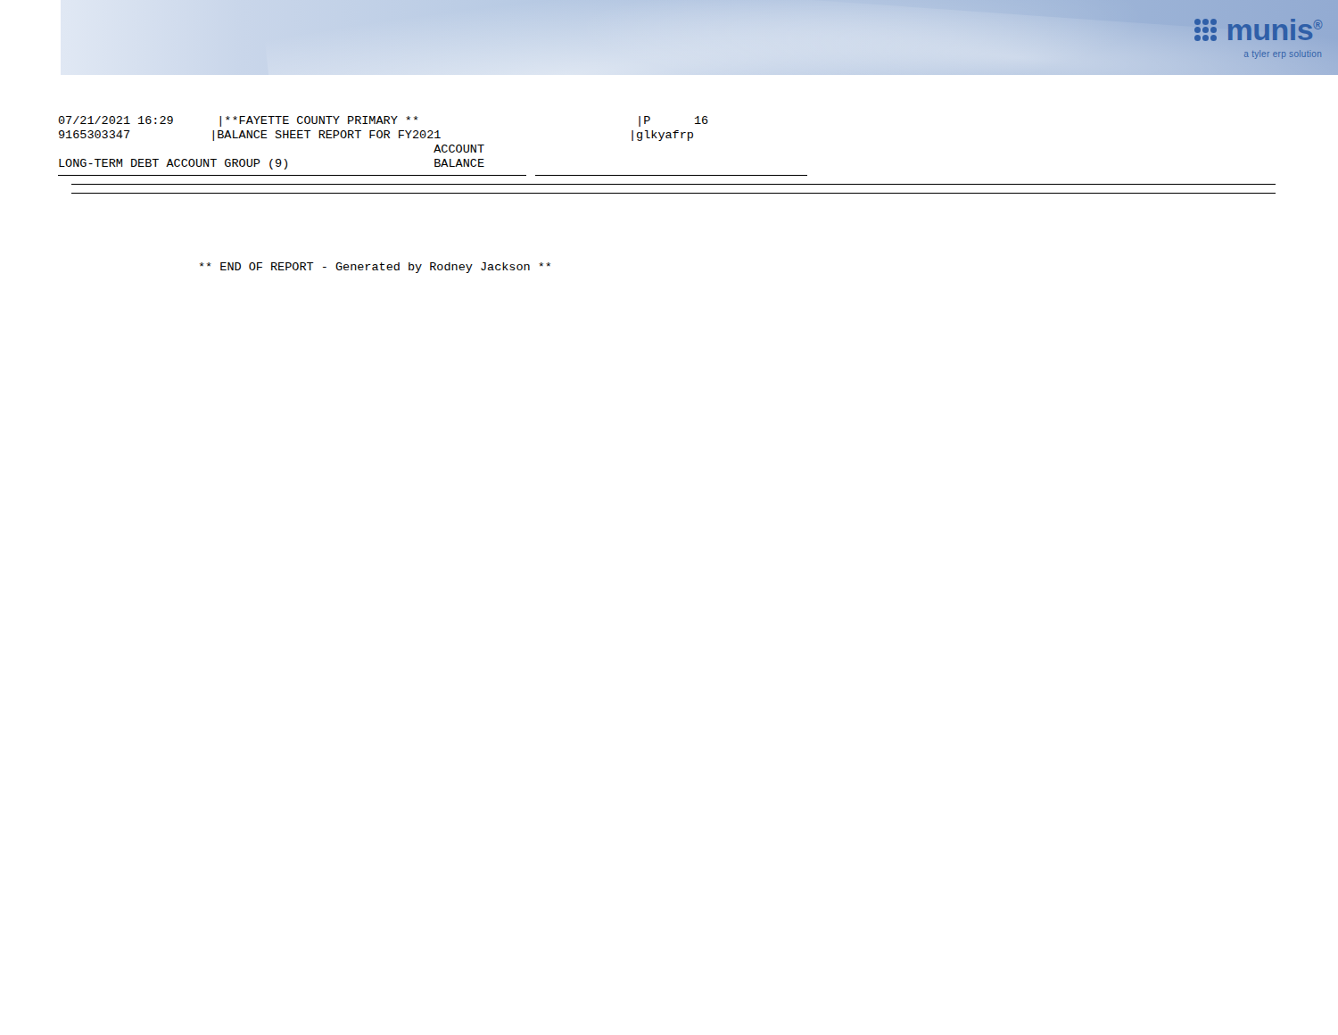munis®
a tyler erp solution
07/21/2021 16:29      |**FAYETTE COUNTY PRIMARY **                              |P      16
9165303347           |BALANCE SHEET REPORT FOR FY2021                          |glkyafrp
                                                    ACCOUNT
LONG-TERM DEBT ACCOUNT GROUP (9)                    BALANCE
** END OF REPORT - Generated by Rodney Jackson **